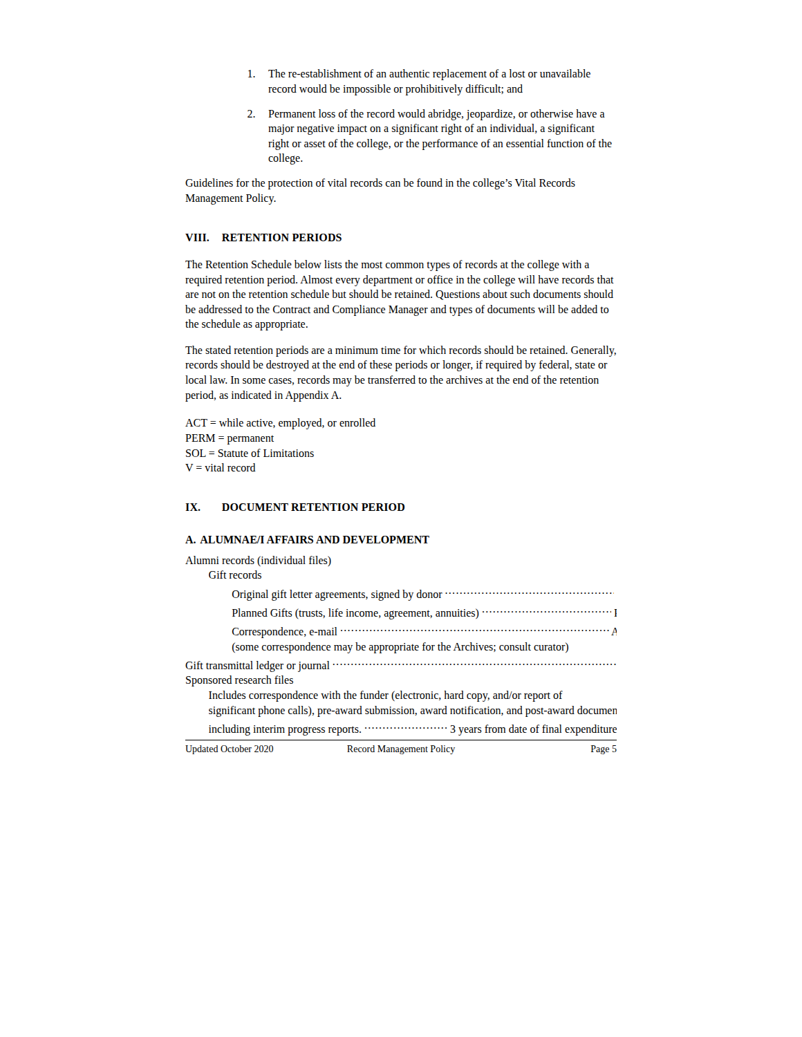The re-establishment of an authentic replacement of a lost or unavailable record would be impossible or prohibitively difficult; and
Permanent loss of the record would abridge, jeopardize, or otherwise have a major negative impact on a significant right of an individual, a significant right or asset of the college, or the performance of an essential function of the college.
Guidelines for the protection of vital records can be found in the college’s Vital Records Management Policy.
VIII. RETENTION PERIODS
The Retention Schedule below lists the most common types of records at the college with a required retention period. Almost every department or office in the college will have records that are not on the retention schedule but should be retained. Questions about such documents should be addressed to the Contract and Compliance Manager and types of documents will be added to the schedule as appropriate.
The stated retention periods are a minimum time for which records should be retained. Generally, records should be destroyed at the end of these periods or longer, if required by federal, state or local law. In some cases, records may be transferred to the archives at the end of the retention period, as indicated in Appendix A.
ACT = while active, employed, or enrolled
PERM = permanent
SOL = Statute of Limitations
V = vital record
IX. DOCUMENT RETENTION PERIOD
A. ALUMNAE/I AFFAIRS AND DEVELOPMENT
Alumni records (individual files) Gift records Original gift letter agreements, signed by donor ..................................................... PERM (V) Planned Gifts (trusts, life income, agreement, annuities) ........................................ PERM (V) Correspondence, e-mail ................................................................................................ ACT+5 (some correspondence may be appropriate for the Archives; consult curator) Gift transmittal ledger or journal ......................................................................................... PERM (V) Sponsored research files Includes correspondence with the funder (electronic, hard copy, and/or report of significant phone calls), pre-award submission, award notification, and post-award documents, including interim progress reports. ........................... 3 years from date of final expenditure report
Updated October 2020 Record Management Policy Page 5